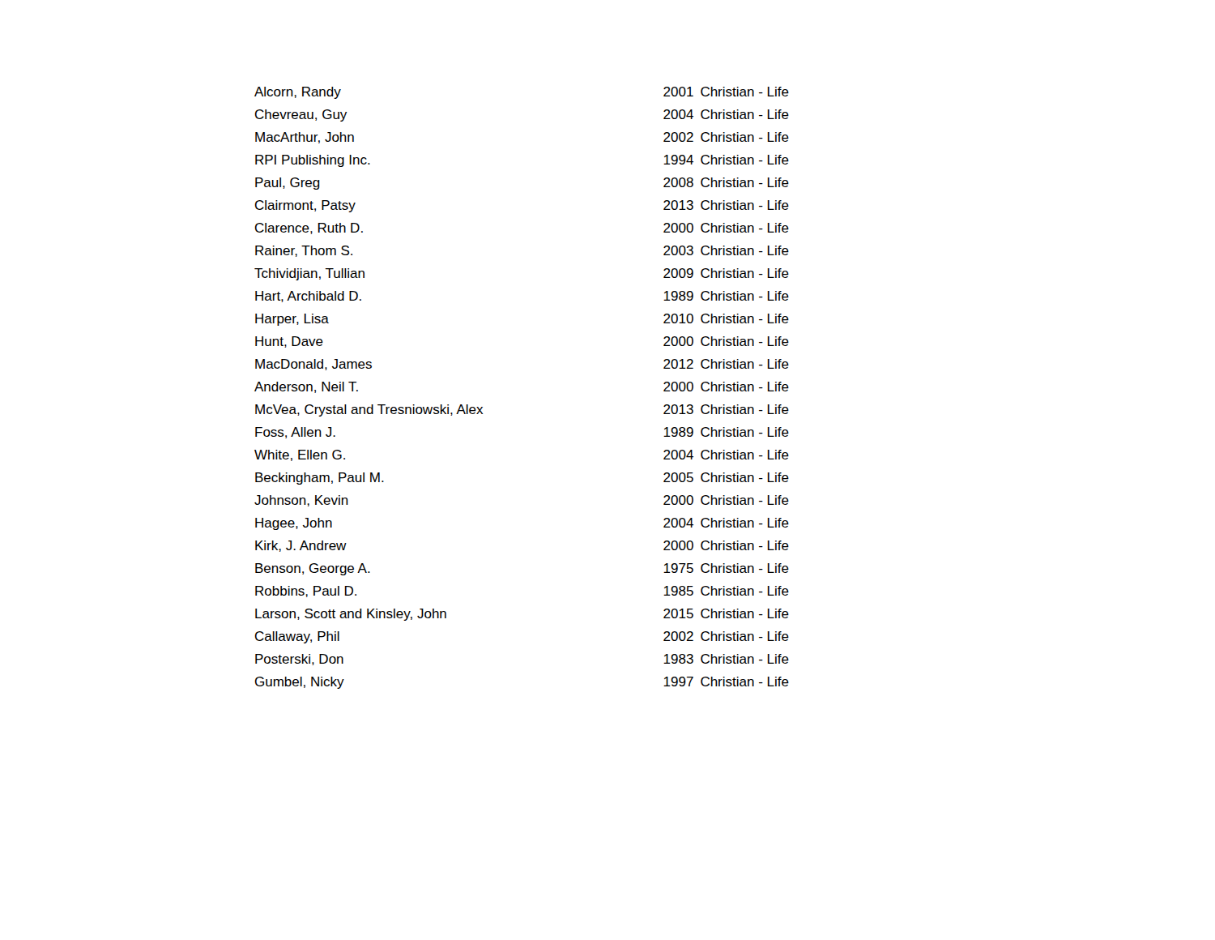| Alcorn, Randy | 2001 | Christian - Life |
| Chevreau, Guy | 2004 | Christian - Life |
| MacArthur, John | 2002 | Christian - Life |
| RPI Publishing Inc. | 1994 | Christian - Life |
| Paul, Greg | 2008 | Christian - Life |
| Clairmont, Patsy | 2013 | Christian - Life |
| Clarence, Ruth D. | 2000 | Christian - Life |
| Rainer, Thom S. | 2003 | Christian - Life |
| Tchividjian, Tullian | 2009 | Christian - Life |
| Hart, Archibald D. | 1989 | Christian - Life |
| Harper, Lisa | 2010 | Christian - Life |
| Hunt, Dave | 2000 | Christian - Life |
| MacDonald, James | 2012 | Christian - Life |
| Anderson, Neil T. | 2000 | Christian - Life |
| McVea, Crystal and Tresniowski, Alex | 2013 | Christian - Life |
| Foss, Allen J. | 1989 | Christian - Life |
| White, Ellen G. | 2004 | Christian - Life |
| Beckingham, Paul M. | 2005 | Christian - Life |
| Johnson, Kevin | 2000 | Christian - Life |
| Hagee, John | 2004 | Christian - Life |
| Kirk, J. Andrew | 2000 | Christian - Life |
| Benson, George A. | 1975 | Christian - Life |
| Robbins, Paul D. | 1985 | Christian - Life |
| Larson, Scott and Kinsley, John | 2015 | Christian - Life |
| Callaway, Phil | 2002 | Christian - Life |
| Posterski, Don | 1983 | Christian - Life |
| Gumbel, Nicky | 1997 | Christian - Life |